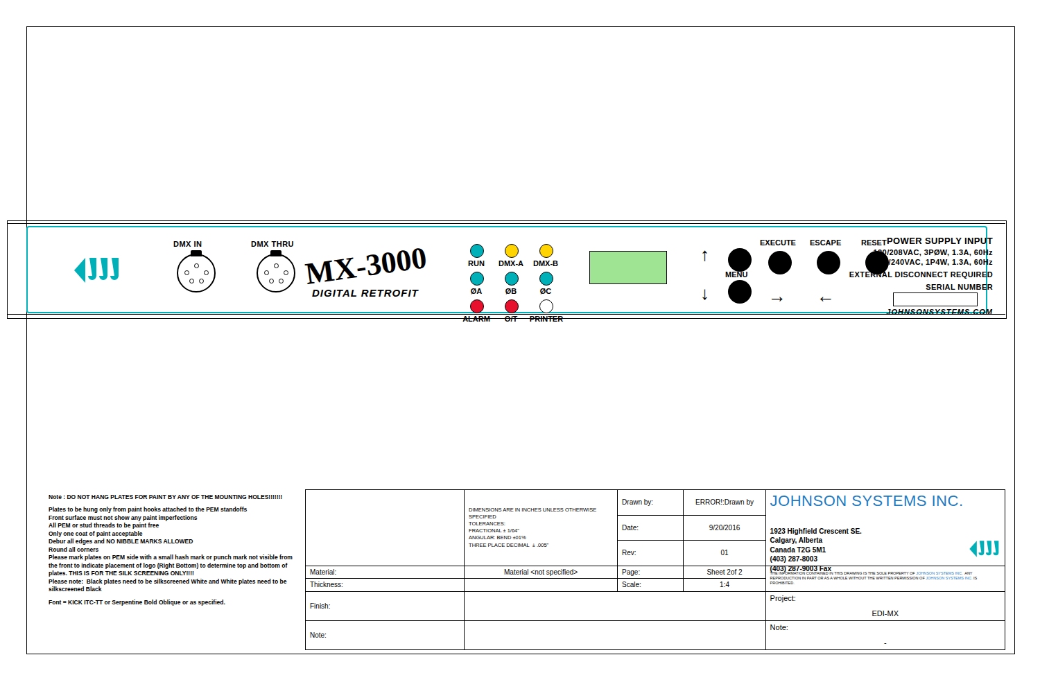DMX IN
DMX THRU
MX-3000
DIGITAL RETROFIT
RUN
DMX-A
DMX-B
ØA
ØB
ØC
ALARM
O/T
PRINTER
↑
↓
MENU
→
←
EXECUTE
ESCAPE
RESET
POWER SUPPLY INPUT
120/208VAC, 3PØW, 1.3A, 60Hz
120/240VAC, 1P4W, 1.3A, 60Hz
EXTERNAL DISCONNECT REQUIRED
SERIAL NUMBER
JOHNSONSYSTEMS.COM
Note : DO NOT HANG PLATES FOR PAINT BY ANY OF THE MOUNTING HOLES!!!!!!!
Plates to be hung only from paint hooks attached to the PEM standoffs
Front surface must not show any paint imperfections
All PEM or stud threads to be paint free
Only one coat of paint acceptable
Debur all edges and NO NIBBLE MARKS ALLOWED
Round all corners
Please mark plates on PEM side with a small hash mark or punch mark not visible from the front to indicate placement of logo (Right Bottom) to determine top and bottom of plates. THIS IS FOR THE SILK SCREENING ONLY!!!!
Please note: Black plates need to be silkscreened White and White plates need to be silkscreened Black
Font = KICK ITC-TT or Serpentine Bold Oblique or as specified.
| | DIMENSIONS ARE IN INCHES UNLESS OTHERWISE SPECIFIED TOLERANCES: FRACTIONAL ± 1/64" ANGULAR: BEND ± 01% THREE PLACE DECIMAL ± .005" | Drawn by: | ERROR!:Drawn by | JOHNSON SYSTEMS INC. / 1923 Highfield Crescent SE. Calgary, Alberta Canada T2G 5M1 (403) 287-8003 (403) 287-9003 Fax / / |
| Date: | 9/20/2016 |
| Rev: | 01 |
| Material: | Material <not specified> | Page: | Sheet 2of 2 | THE INFORMATION CONTAINED IN THIS DRAWING IS THE SOLE PROPERTY OF JOHNSON SYSTEMS INC. ANY REPRODUCTION IN PART OR AS A WHOLE WITHOUT THE WRITTEN PERMISSION OF JOHNSON SYSTEMS INC. IS PROHIBITED. |
| Thickness: | | Scale: | 1:4 |
| Finish: | | Project: EDI-MX |
| Note: | | Note: - |